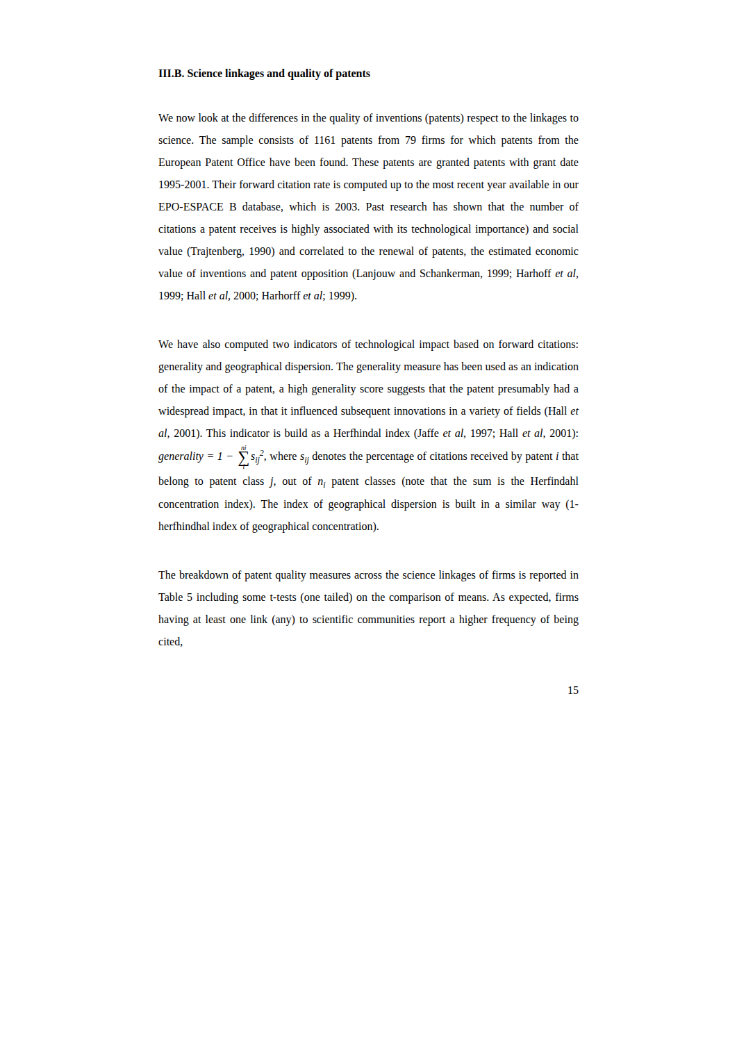III.B. Science linkages and quality of patents
We now look at the differences in the quality of inventions (patents) respect to the linkages to science. The sample consists of 1161 patents from 79 firms for which patents from the European Patent Office have been found. These patents are granted patents with grant date 1995-2001. Their forward citation rate is computed up to the most recent year available in our EPO-ESPACE B database, which is 2003. Past research has shown that the number of citations a patent receives is highly associated with its technological importance) and social value (Trajtenberg, 1990) and correlated to the renewal of patents, the estimated economic value of inventions and patent opposition (Lanjouw and Schankerman, 1999; Harhoff et al, 1999; Hall et al, 2000; Harhorff et al; 1999).
We have also computed two indicators of technological impact based on forward citations: generality and geographical dispersion. The generality measure has been used as an indication of the impact of a patent, a high generality score suggests that the patent presumably had a widespread impact, in that it influenced subsequent innovations in a variety of fields (Hall et al, 2001). This indicator is build as a Herfhindal index (Jaffe et al, 1997; Hall et al, 2001): generality = 1 − ni∑isij 2, where sij denotes the percentage of citations received by patent i that belong to patent class j, out of ni patent classes (note that the sum is the Herfindahl concentration index). The index of geographical dispersion is built in a similar way (1-herfhindhal index of geographical concentration).
The breakdown of patent quality measures across the science linkages of firms is reported in Table 5 including some t-tests (one tailed) on the comparison of means. As expected, firms having at least one link (any) to scientific communities report a higher frequency of being cited,
15